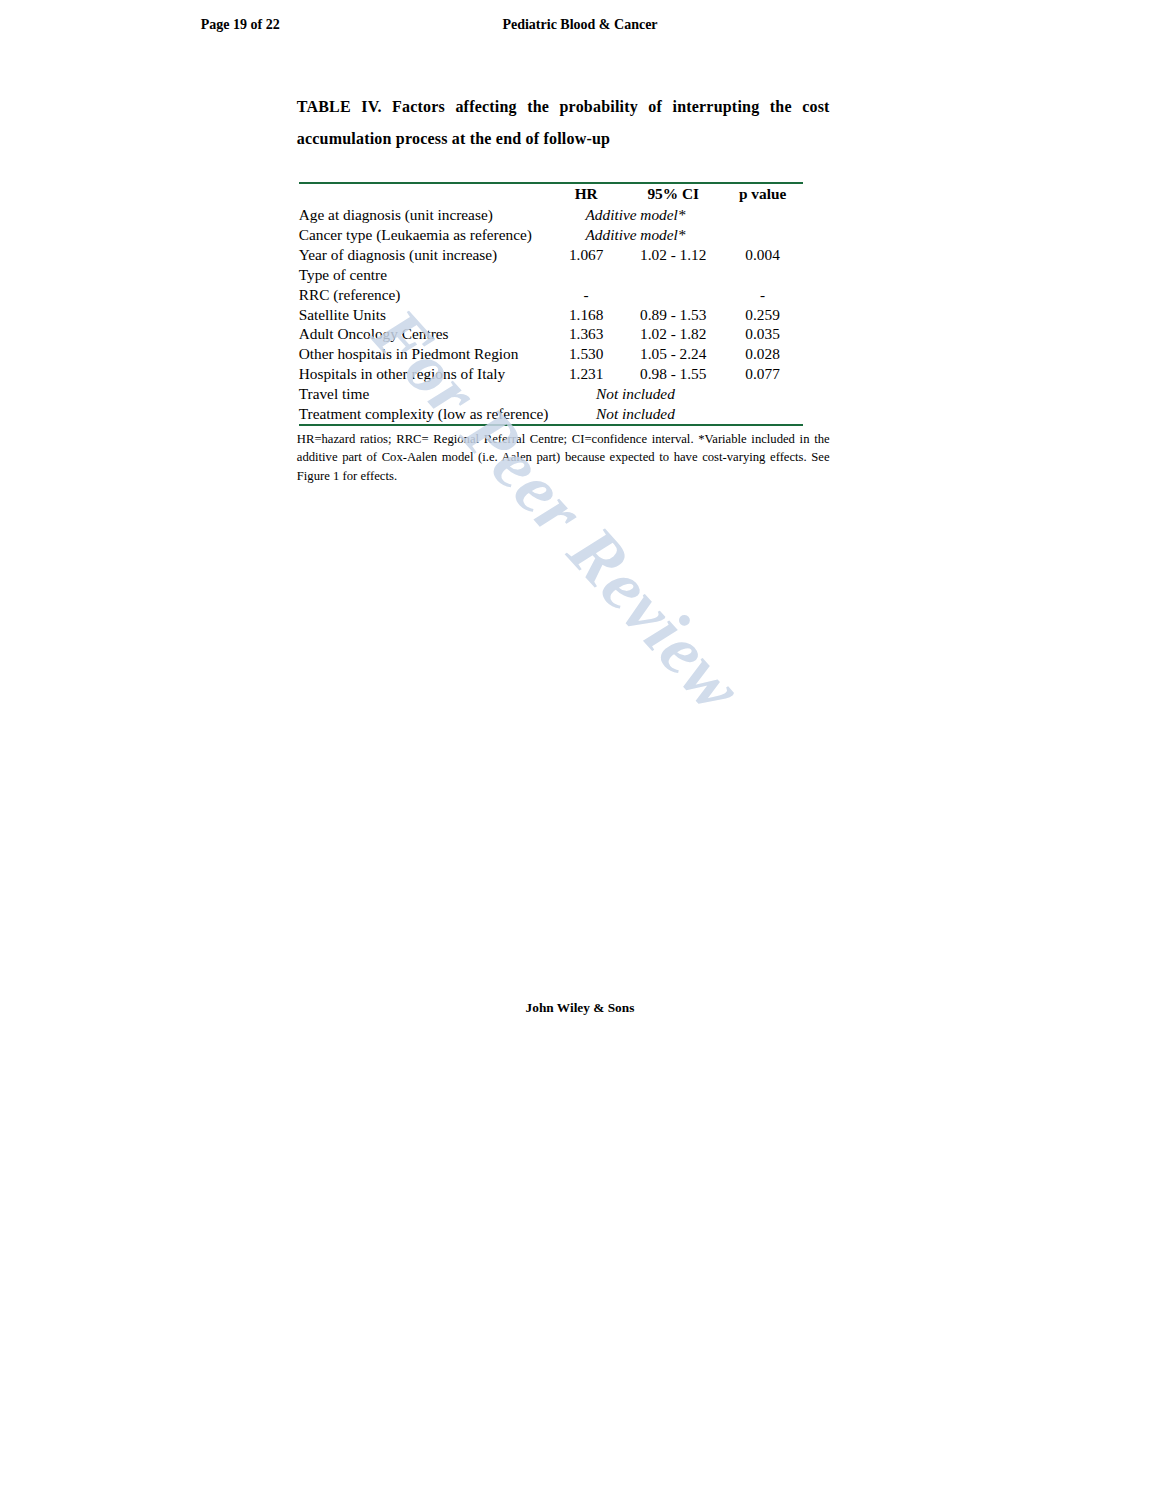Page 19 of 22
Pediatric Blood & Cancer
For Peer Review
TABLE IV. Factors affecting the probability of interrupting the cost accumulation process at the end of follow-up
| | HR | 95% CI | p value |
| --- | --- | --- | --- |
| Age at diagnosis (unit increase) | Additive model* | |
| Cancer type (Leukaemia as reference) | Additive model* | |
| Year of diagnosis (unit increase) | 1.067 | 1.02 - 1.12 | 0.004 |
| Type of centre | | | |
| RRC (reference) | - | | - |
| Satellite Units | 1.168 | 0.89 - 1.53 | 0.259 |
| Adult Oncology Centres | 1.363 | 1.02 - 1.82 | 0.035 |
| Other hospitals in Piedmont Region | 1.530 | 1.05 - 2.24 | 0.028 |
| Hospitals in other regions of Italy | 1.231 | 0.98 - 1.55 | 0.077 |
| Travel time | Not included | |
| Treatment complexity (low as reference) | Not included | |
HR=hazard ratios; RRC= Regional Referral Centre; CI=confidence interval. *Variable included in the additive part of Cox-Aalen model (i.e. Aalen part) because expected to have cost-varying effects. See Figure 1 for effects.
John Wiley & Sons